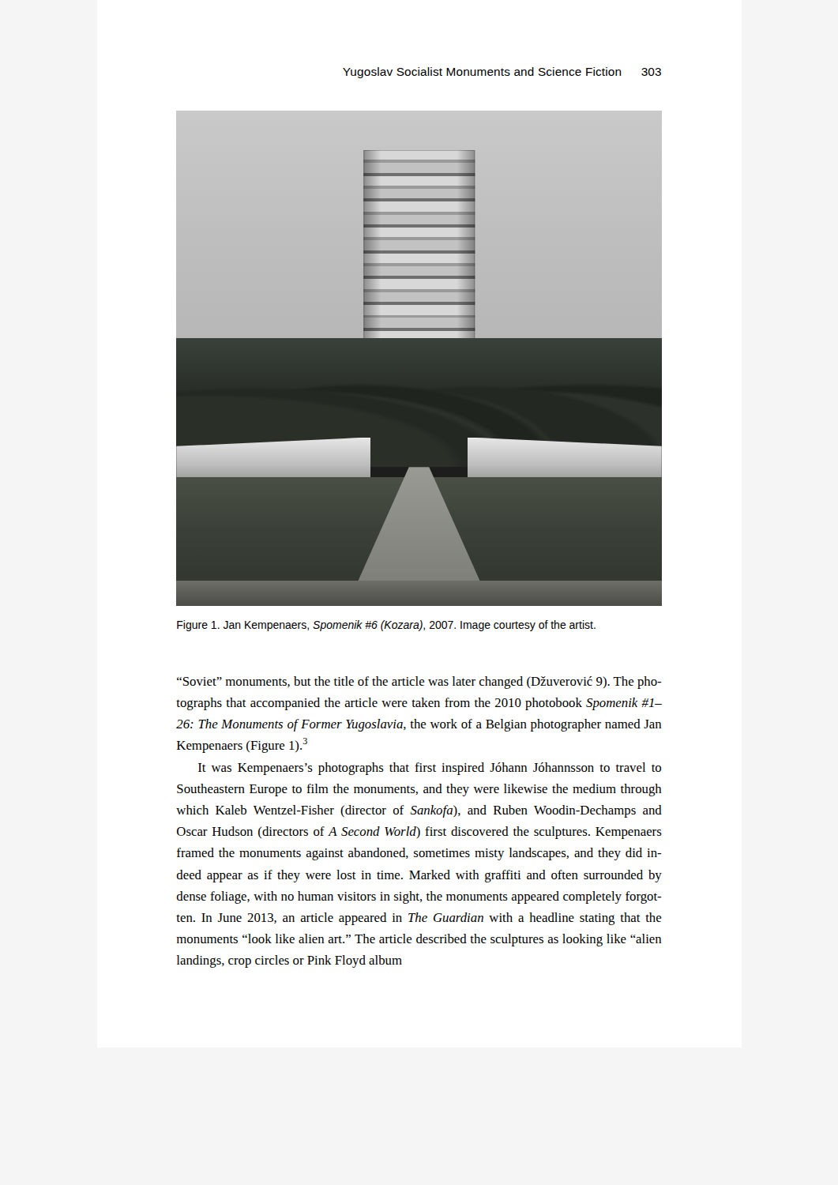Yugoslav Socialist Monuments and Science Fiction303
Figure 1. Jan Kempenaers, Spomenik #6 (Kozara), 2007. Image courtesy of the artist.
“Soviet” monuments, but the title of the article was later changed (Džuverović 9). The photographs that accompanied the article were taken from the 2010 photobook Spomenik #1–26: The Monuments of Former Yugoslavia, the work of a Belgian photographer named Jan Kempenaers (Figure 1).3
It was Kempenaers’s photographs that first inspired Jóhann Jóhannsson to travel to Southeastern Europe to film the monuments, and they were likewise the medium through which Kaleb Wentzel-Fisher (director of Sankofa), and Ruben Woodin-Dechamps and Oscar Hudson (directors of A Second World) first discovered the sculptures. Kempenaers framed the monuments against abandoned, sometimes misty landscapes, and they did indeed appear as if they were lost in time. Marked with graffiti and often surrounded by dense foliage, with no human visitors in sight, the monuments appeared completely forgotten. In June 2013, an article appeared in The Guardian with a headline stating that the monuments “look like alien art.” The article described the sculptures as looking like “alien landings, crop circles or Pink Floyd album